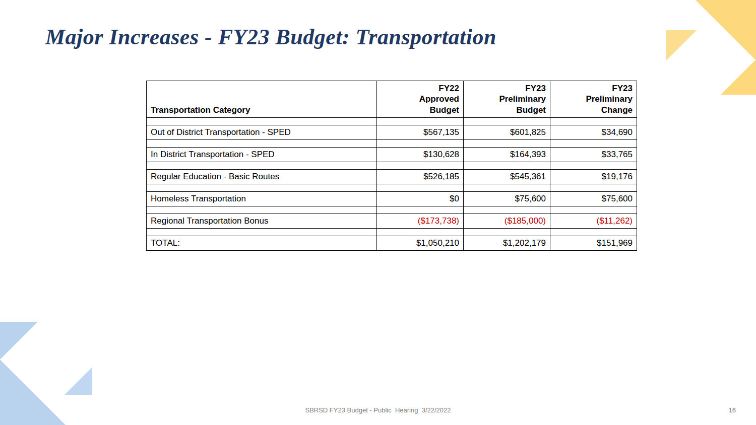Major Increases - FY23 Budget: Transportation
| Transportation Category | FY22 Approved Budget | FY23 Preliminary Budget | FY23 Preliminary Change |
| --- | --- | --- | --- |
| Out of District Transportation - SPED | $567,135 | $601,825 | $34,690 |
| In District Transportation - SPED | $130,628 | $164,393 | $33,765 |
| Regular Education - Basic Routes | $526,185 | $545,361 | $19,176 |
| Homeless Transportation | $0 | $75,600 | $75,600 |
| Regional Transportation Bonus | ($173,738) | ($185,000) | ($11,262) |
| TOTAL: | $1,050,210 | $1,202,179 | $151,969 |
SBRSD FY23 Budget - Public Hearing 3/22/2022
16